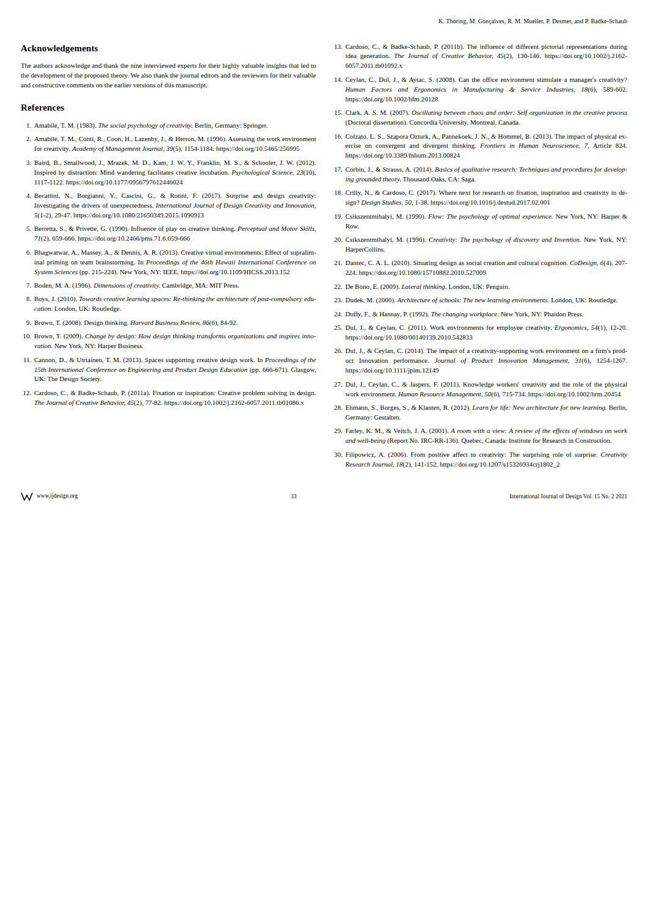K. Thoring, M. Gonçalves, R. M. Mueller, P. Desmet, and P. Badke-Schaub
Acknowledgements
The authors acknowledge and thank the nine interviewed experts for their highly valuable insights that led to the development of the proposed theory. We also thank the journal editors and the reviewers for their valuable and constructive comments on the earlier versions of this manuscript.
References
Amabile, T. M. (1983). The social psychology of creativity. Berlin, Germany: Springer.
Amabile, T. M., Conti, R., Coon, H., Lazenby, J., & Herron, M. (1996). Assessing the work environment for creativity. Academy of Management Journal, 39(5), 1154-1184. https://doi.org/10.5465/256995
Baird, B., Smallwood, J., Mrazek, M. D., Kam, J. W. Y., Franklin, M. S., & Schooler, J. W. (2012). Inspired by distraction: Mind wandering facilitates creative incubation. Psychological Science, 23(10), 1117-1122. https://doi.org/10.1177/0956797612446024
Becattini, N., Borgianni, Y., Cascini, G., & Rotini, F. (2017). Surprise and design creativity: Investigating the drivers of unexpectedness. International Journal of Design Creativity and Innovation, 5(1-2), 29-47. https://doi.org/10.1080/21650349.2015.1090913
Berretta, S., & Privette, G. (1990). Influence of play on creative thinking. Perceptual and Motor Skills, 71(2), 659-666. https://doi.org/10.2466/pms.71.6.659-666
Bhagwatwar, A., Massey, A., & Dennis, A. R. (2013). Creative virtual environments: Effect of supraliminal priming on team brainstorming. In Proceedings of the 46th Hawaii International Conference on System Sciences (pp. 215-224). New York, NY: IEEE. https://doi.org/10.1109/HICSS.2013.152
Boden, M. A. (1996). Dimensions of creativity. Cambridge, MA: MIT Press.
Boys, J. (2010). Towards creative learning spaces: Re-thinking the architecture of post-compulsory education. London, UK: Routledge.
Brown, T. (2008). Design thinking. Harvard Business Review, 86(6), 84-92.
Brown, T. (2009). Change by design: How design thinking transforms organizations and inspires innovation. New York, NY: Harper Business.
Cannon, D., & Utriainen, T. M. (2013). Spaces supporting creative design work. In Proceedings of the 15th International Conference on Engineering and Product Design Education (pp. 666-671). Glasgow, UK: The Design Society.
Cardoso, C., & Badke-Schaub, P. (2011a). Fixation or inspiration: Creative problem solving in design. The Journal of Creative Behavior, 45(2), 77-82. https://doi.org/10.1002/j.2162-6057.2011.tb01086.x
Cardoso, C., & Badke-Schaub, P. (2011b). The influence of different pictorial representations during idea generation. The Journal of Creative Behavior, 45(2), 130-146. https://doi.org/10.1002/j.2162-6057.2011.tb01092.x
Ceylan, C., Dul, J., & Aytac, S. (2008). Can the office environment stimulate a manager's creativity? Human Factors and Ergonomics in Manufacturing & Service Industries, 18(6), 589-602. https://doi.org/10.1002/hfm.20128
Clark, A. S. M. (2007). Oscillating between chaos and order: Self organization in the creative process (Doctoral dissertation). Concordia University, Montreal, Canada.
Colzato, L. S., Szapora Ozturk, A., Pannekoek, J. N., & Hommel, B. (2013). The impact of physical exercise on convergent and divergent thinking. Frontiers in Human Neuroscience, 7, Article 824. https://doi.org/10.3389/fnhum.2013.00824
Corbin, J., & Strauss, A. (2014). Basics of qualitative research: Techniques and procedures for developing grounded theory. Thousand Oaks, CA: Saga.
Crilly, N., & Cardoso, C. (2017). Where next for research on fixation, inspiration and creativity in design? Design Studies, 50, 1-38. https://doi.org/10.1016/j.destud.2017.02.001
Csikszentmihalyi, M. (1990). Flow: The psychology of optimal experience. New York, NY: Harper & Row.
Csikszentmihalyi, M. (1996). Creativity: The psychology of discovery and Invention. New York, NY: HarperCollins.
Dantec, C. A. L. (2010). Situating design as social creation and cultural cognition. CoDesign, 6(4), 207-224. https://doi.org/10.1080/15710882.2010.527009
De Bono, E. (2009). Lateral thinking. London, UK: Penguin.
Dudek, M. (2000). Architecture of schools: The new learning environments. London, UK: Routledge.
Duffy, F., & Hannay, P. (1992). The changing workplace. New York, NY: Phaidon Press.
Dul, J., & Ceylan, C. (2011). Work environments for employee creativity. Ergonomics, 54(1), 12-20. https://doi.org/10.1080/00140139.2010.542833
Dul, J., & Ceylan, C. (2014). The impact of a creativity-supporting work environment on a firm's product Innovation performance. Journal of Product Innovation Management, 31(6), 1254-1267. https://doi.org/10.1111/jpim.12149
Dul, J., Ceylan, C., & Jaspers, F. (2011). Knowledge workers' creativity and the role of the physical work environment. Human Resource Management, 50(6), 715-734. https://doi.org/10.1002/hrm.20454
Ehmann, S., Borges, S., & Klanten, R. (2012). Learn for life: New architecture for new learning. Berlin, Germany: Gestalten.
Farley, K. M., & Veitch, J. A. (2001). A room with a view: A review of the effects of windows on work and well-being (Report No. IRC-RR-136). Quebec, Canada: Institute for Research in Construction.
Filipowicz, A. (2006). From positive affect to creativity: The surprising role of surprise. Creativity Research Journal, 18(2), 141-152. https://doi.org/10.1207/s15326934crj1802_2
www.ijdesign.org
33
International Journal of Design Vol. 15 No. 2 2021